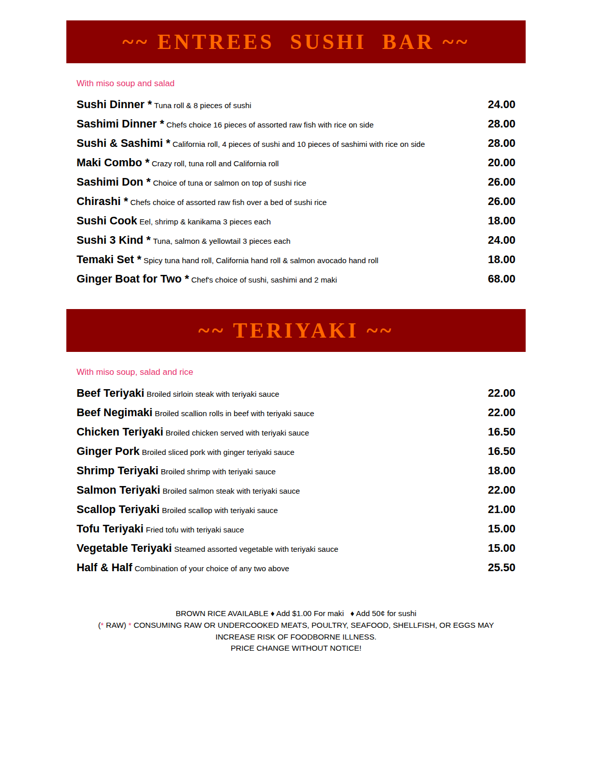~~ ENTREES SUSHI BAR ~~
With miso soup and salad
| Sushi Dinner * Tuna roll & 8 pieces of sushi | 24.00 |
| Sashimi Dinner * Chefs choice 16 pieces of assorted raw fish with rice on side | 28.00 |
| Sushi & Sashimi * California roll, 4 pieces of sushi and 10 pieces of sashimi with rice on side | 28.00 |
| Maki Combo * Crazy roll, tuna roll and California roll | 20.00 |
| Sashimi Don * Choice of tuna or salmon on top of sushi rice | 26.00 |
| Chirashi * Chefs choice of assorted raw fish over a bed of sushi rice | 26.00 |
| Sushi Cook Eel, shrimp & kanikama 3 pieces each | 18.00 |
| Sushi 3 Kind * Tuna, salmon & yellowtail 3 pieces each | 24.00 |
| Temaki Set * Spicy tuna hand roll, California hand roll & salmon avocado hand roll | 18.00 |
| Ginger Boat for Two * Chef's choice of sushi, sashimi and 2 maki | 68.00 |
~~ TERIYAKI ~~
With miso soup, salad and rice
| Beef Teriyaki Broiled sirloin steak with teriyaki sauce | 22.00 |
| Beef Negimaki Broiled scallion rolls in beef with teriyaki sauce | 22.00 |
| Chicken Teriyaki Broiled chicken served with teriyaki sauce | 16.50 |
| Ginger Pork Broiled sliced pork with ginger teriyaki sauce | 16.50 |
| Shrimp Teriyaki Broiled shrimp with teriyaki sauce | 18.00 |
| Salmon Teriyaki Broiled salmon steak with teriyaki sauce | 22.00 |
| Scallop Teriyaki Broiled scallop with teriyaki sauce | 21.00 |
| Tofu Teriyaki Fried tofu with teriyaki sauce | 15.00 |
| Vegetable Teriyaki Steamed assorted vegetable with teriyaki sauce | 15.00 |
| Half & Half Combination of your choice of any two above | 25.50 |
BROWN RICE AVAILABLE ♦ Add $1.00 For maki ♦ Add 50¢ for sushi
(* RAW) * CONSUMING RAW OR UNDERCOOKED MEATS, POULTRY, SEAFOOD, SHELLFISH, OR EGGS MAY
INCREASE RISK OF FOODBORNE ILLNESS.
PRICE CHANGE WITHOUT NOTICE!